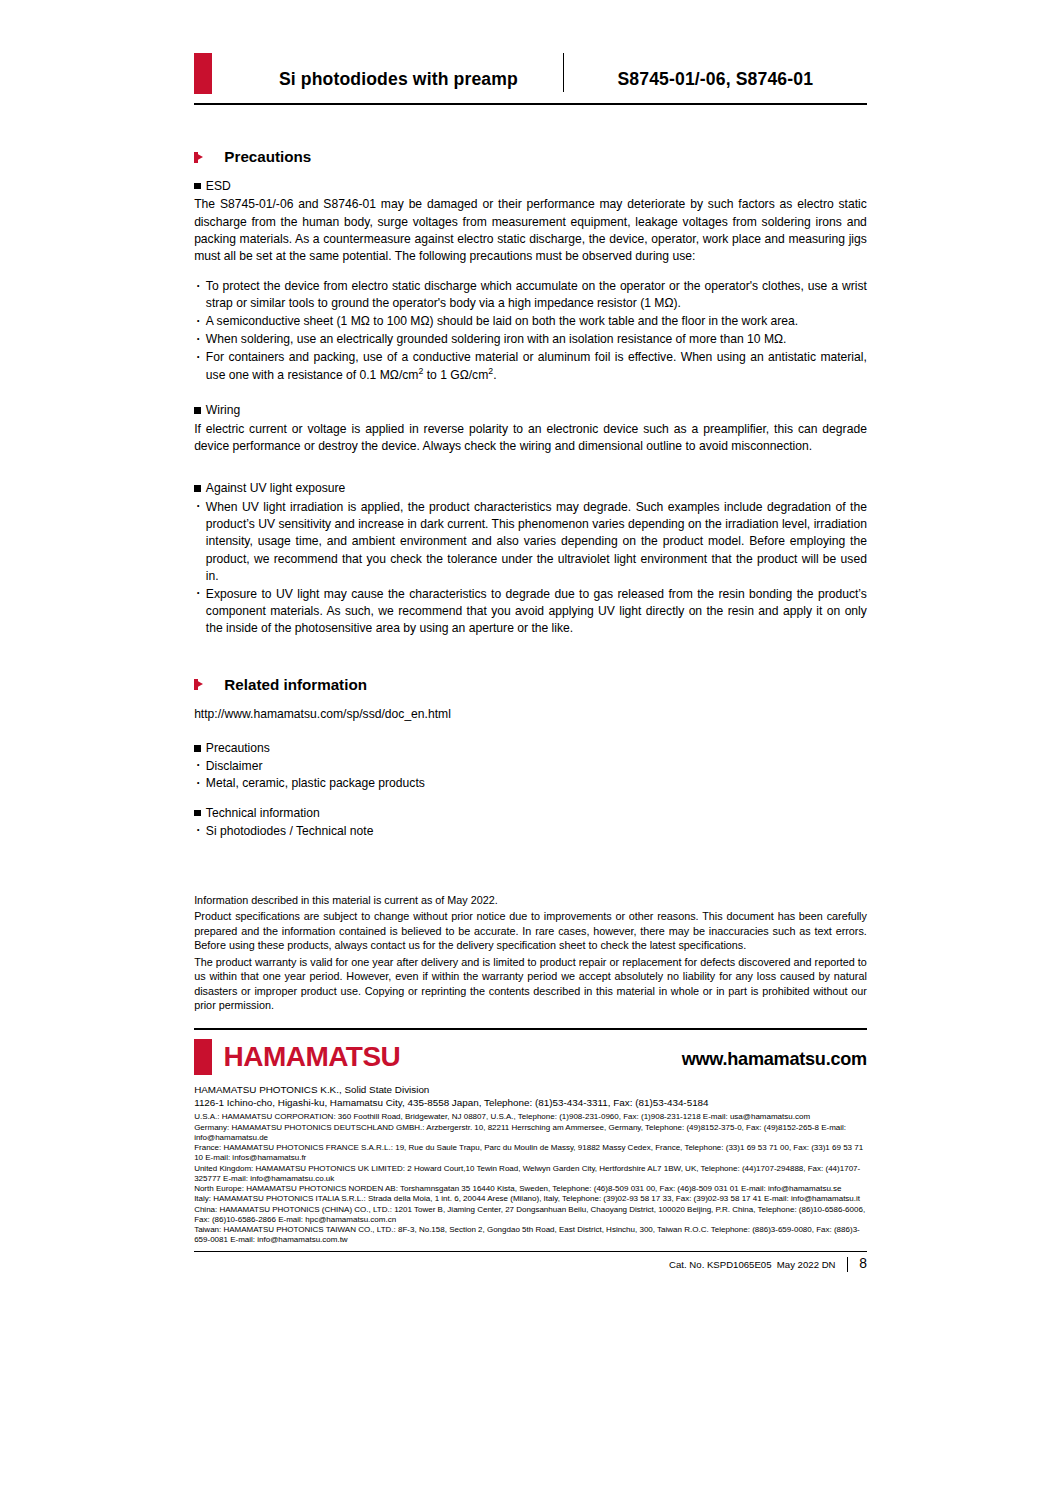Si photodiodes with preamp
S8745-01/-06, S8746-01
Precautions
ESD
The S8745-01/-06 and S8746-01 may be damaged or their performance may deteriorate by such factors as electro static discharge from the human body, surge voltages from measurement equipment, leakage voltages from soldering irons and packing materials. As a countermeasure against electro static discharge, the device, operator, work place and measuring jigs must all be set at the same potential. The following precautions must be observed during use:
To protect the device from electro static discharge which accumulate on the operator or the operator's clothes, use a wrist strap or similar tools to ground the operator's body via a high impedance resistor (1 MΩ).
A semiconductive sheet (1 MΩ to 100 MΩ) should be laid on both the work table and the floor in the work area.
When soldering, use an electrically grounded soldering iron with an isolation resistance of more than 10 MΩ.
For containers and packing, use of a conductive material or aluminum foil is effective. When using an antistatic material, use one with a resistance of 0.1 MΩ/cm2 to 1 GΩ/cm2.
Wiring
If electric current or voltage is applied in reverse polarity to an electronic device such as a preamplifier, this can degrade device performance or destroy the device. Always check the wiring and dimensional outline to avoid misconnection.
Against UV light exposure
When UV light irradiation is applied, the product characteristics may degrade. Such examples include degradation of the product’s UV sensitivity and increase in dark current. This phenomenon varies depending on the irradiation level, irradiation intensity, usage time, and ambient environment and also varies depending on the product model. Before employing the product, we recommend that you check the tolerance under the ultraviolet light environment that the product will be used in.
Exposure to UV light may cause the characteristics to degrade due to gas released from the resin bonding the product’s component materials. As such, we recommend that you avoid applying UV light directly on the resin and apply it on only the inside of the photosensitive area by using an aperture or the like.
Related information
http://www.hamamatsu.com/sp/ssd/doc_en.html
Precautions
Disclaimer
Metal, ceramic, plastic package products
Technical information
Si photodiodes / Technical note
Information described in this material is current as of May 2022.
Product specifications are subject to change without prior notice due to improvements or other reasons. This document has been carefully prepared and the information contained is believed to be accurate. In rare cases, however, there may be inaccuracies such as text errors. Before using these products, always contact us for the delivery specification sheet to check the latest specifications.
The product warranty is valid for one year after delivery and is limited to product repair or replacement for defects discovered and reported to us within that one year period. However, even if within the warranty period we accept absolutely no liability for any loss caused by natural disasters or improper product use. Copying or reprinting the contents described in this material in whole or in part is prohibited without our prior permission.
HAMAMATSU
www.hamamatsu.com
HAMAMATSU PHOTONICS K.K., Solid State Division
1126-1 Ichino-cho, Higashi-ku, Hamamatsu City, 435-8558 Japan, Telephone: (81)53-434-3311, Fax: (81)53-434-5184
U.S.A.: HAMAMATSU CORPORATION: 360 Foothill Road, Bridgewater, NJ 08807, U.S.A., Telephone: (1)908-231-0960, Fax: (1)908-231-1218 E-mail: usa@hamamatsu.com
Germany: HAMAMATSU PHOTONICS DEUTSCHLAND GMBH.: Arzbergerstr. 10, 82211 Herrsching am Ammersee, Germany, Telephone: (49)8152-375-0, Fax: (49)8152-265-8 E-mail: info@hamamatsu.de
France: HAMAMATSU PHOTONICS FRANCE S.A.R.L.: 19, Rue du Saule Trapu, Parc du Moulin de Massy, 91882 Massy Cedex, France, Telephone: (33)1 69 53 71 00, Fax: (33)1 69 53 71 10 E-mail: infos@hamamatsu.fr
United Kingdom: HAMAMATSU PHOTONICS UK LIMITED: 2 Howard Court,10 Tewin Road, Welwyn Garden City, Hertfordshire AL7 1BW, UK, Telephone: (44)1707-294888, Fax: (44)1707-325777 E-mail: info@hamamatsu.co.uk
North Europe: HAMAMATSU PHOTONICS NORDEN AB: Torshamnsgatan 35 16440 Kista, Sweden, Telephone: (46)8-509 031 00, Fax: (46)8-509 031 01 E-mail: info@hamamatsu.se
Italy: HAMAMATSU PHOTONICS ITALIA S.R.L.: Strada della Moia, 1 int. 6, 20044 Arese (Milano), Italy, Telephone: (39)02-93 58 17 33, Fax: (39)02-93 58 17 41 E-mail: info@hamamatsu.it
China: HAMAMATSU PHOTONICS (CHINA) CO., LTD.: 1201 Tower B, Jiaming Center, 27 Dongsanhuan Beilu, Chaoyang District, 100020 Beijing, P.R. China, Telephone: (86)10-6586-6006, Fax: (86)10-6586-2866 E-mail: hpc@hamamatsu.com.cn
Taiwan: HAMAMATSU PHOTONICS TAIWAN CO., LTD.: 8F-3, No.158, Section 2, Gongdao 5th Road, East District, Hsinchu, 300, Taiwan R.O.C. Telephone: (886)3-659-0080, Fax: (886)3-659-0081 E-mail: info@hamamatsu.com.tw
Cat. No. KSPD1065E05 May 2022 DN 8